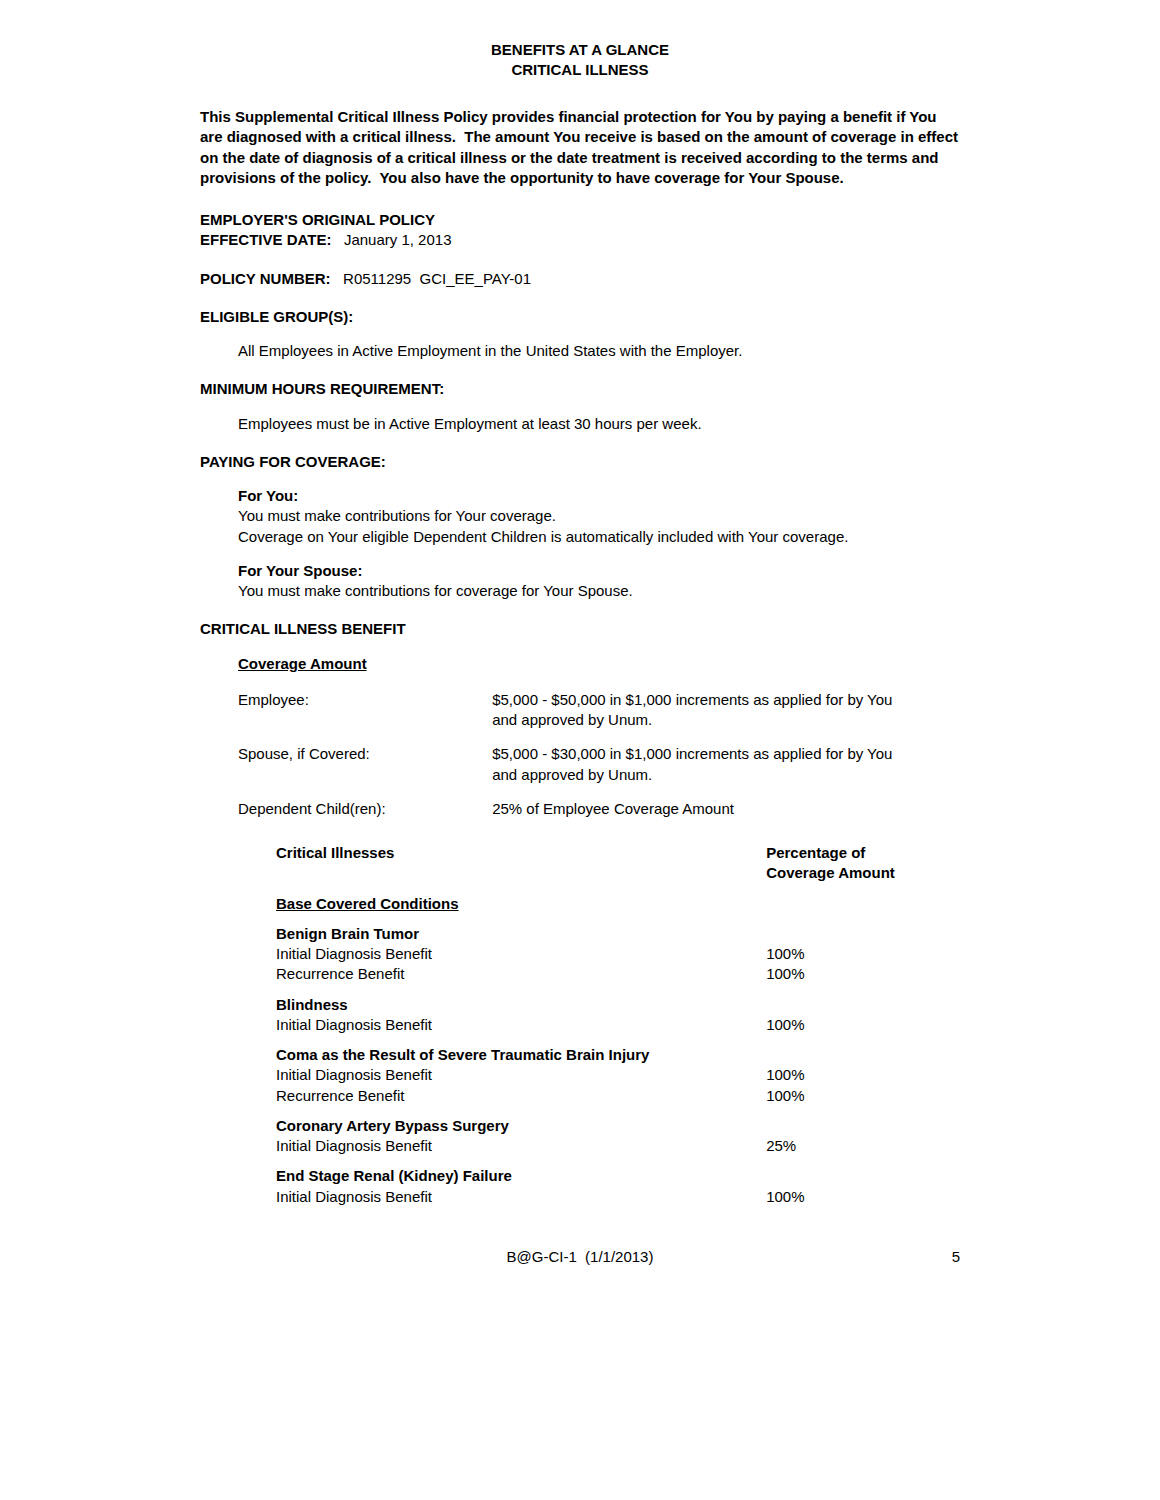BENEFITS AT A GLANCE
CRITICAL ILLNESS
This Supplemental Critical Illness Policy provides financial protection for You by paying a benefit if You are diagnosed with a critical illness. The amount You receive is based on the amount of coverage in effect on the date of diagnosis of a critical illness or the date treatment is received according to the terms and provisions of the policy. You also have the opportunity to have coverage for Your Spouse.
EMPLOYER'S ORIGINAL POLICY
EFFECTIVE DATE: January 1, 2013
POLICY NUMBER: R0511295 GCI_EE_PAY-01
ELIGIBLE GROUP(S):
All Employees in Active Employment in the United States with the Employer.
MINIMUM HOURS REQUIREMENT:
Employees must be in Active Employment at least 30 hours per week.
PAYING FOR COVERAGE:
For You:
You must make contributions for Your coverage.
Coverage on Your eligible Dependent Children is automatically included with Your coverage.
For Your Spouse:
You must make contributions for coverage for Your Spouse.
CRITICAL ILLNESS BENEFIT
Coverage Amount
| Employee: | $5,000 - $50,000 in $1,000 increments as applied for by You and approved by Unum. |
| Spouse, if Covered: | $5,000 - $30,000 in $1,000 increments as applied for by You and approved by Unum. |
| Dependent Child(ren): | 25% of Employee Coverage Amount |
| Critical Illnesses | Percentage of Coverage Amount |
| Base Covered Conditions | |
| Benign Brain Tumor | |
| Initial Diagnosis Benefit | 100% |
| Recurrence Benefit | 100% |
| Blindness | |
| Initial Diagnosis Benefit | 100% |
| Coma as the Result of Severe Traumatic Brain Injury | |
| Initial Diagnosis Benefit | 100% |
| Recurrence Benefit | 100% |
| Coronary Artery Bypass Surgery | |
| Initial Diagnosis Benefit | 25% |
| End Stage Renal (Kidney) Failure | |
| Initial Diagnosis Benefit | 100% |
B@G-CI-1 (1/1/2013) 5